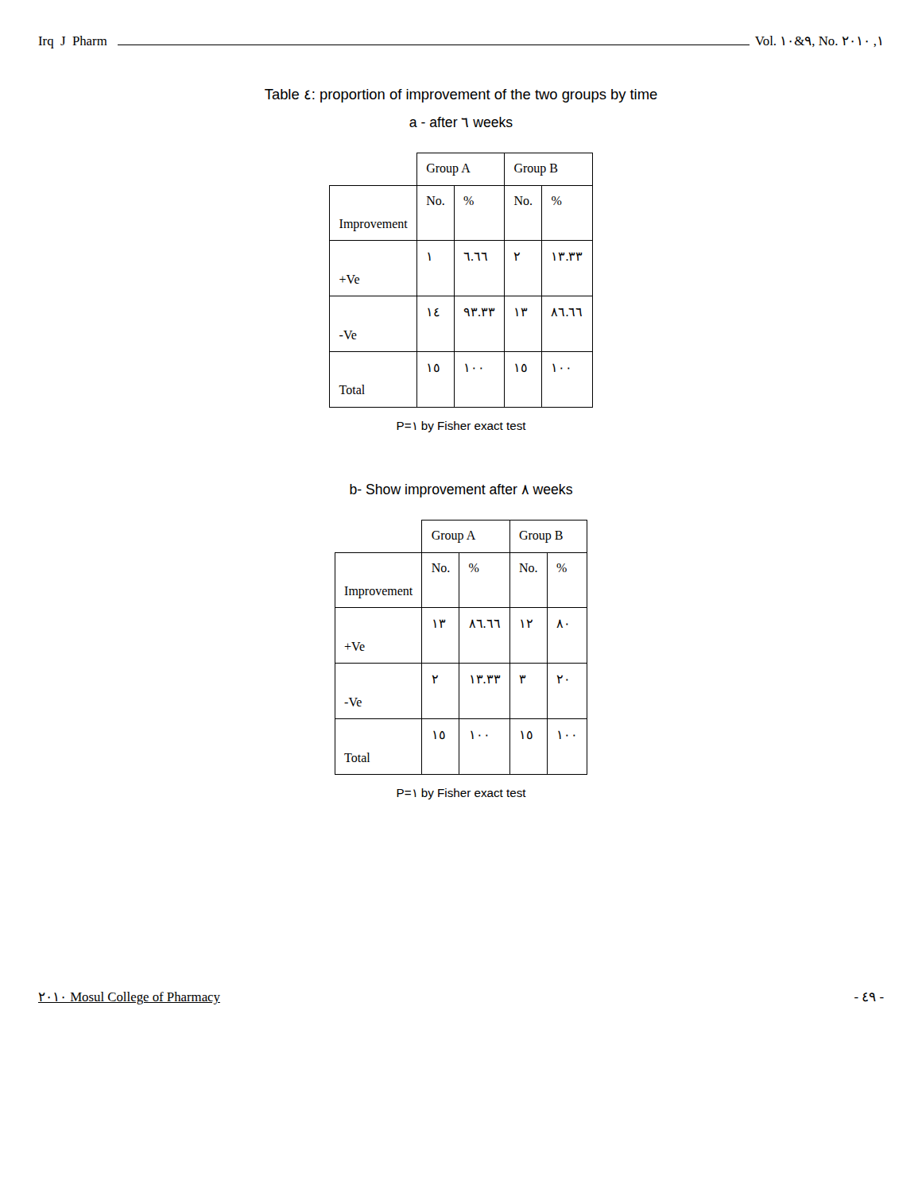Irq J Pharm Vol. ٩&١٠, No. ١, ٢٠١٠
Table ٤: proportion of improvement of the two groups by time
a - after ٦ weeks
| | Group A | Group B |
| Improvement | No. | % | No. | % |
| +Ve | ١ | ٦.٦٦ | ٢ | ١٣.٣٣ |
| -Ve | ١٤ | ٩٣.٣٣ | ١٣ | ٨٦.٦٦ |
| Total | ١٥ | ١٠٠ | ١٥ | ١٠٠ |
P=١ by Fisher exact test
b- Show improvement after ٨ weeks
| | Group A | Group B |
| Improvement | No. | % | No. | % |
| +Ve | ١٣ | ٨٦.٦٦ | ١٢ | ٨٠ |
| -Ve | ٢ | ١٣.٣٣ | ٣ | ٢٠ |
| Total | ١٥ | ١٠٠ | ١٥ | ١٠٠ |
P=١ by Fisher exact test
٢٠١٠ Mosul College of Pharmacy - ٤٩ -